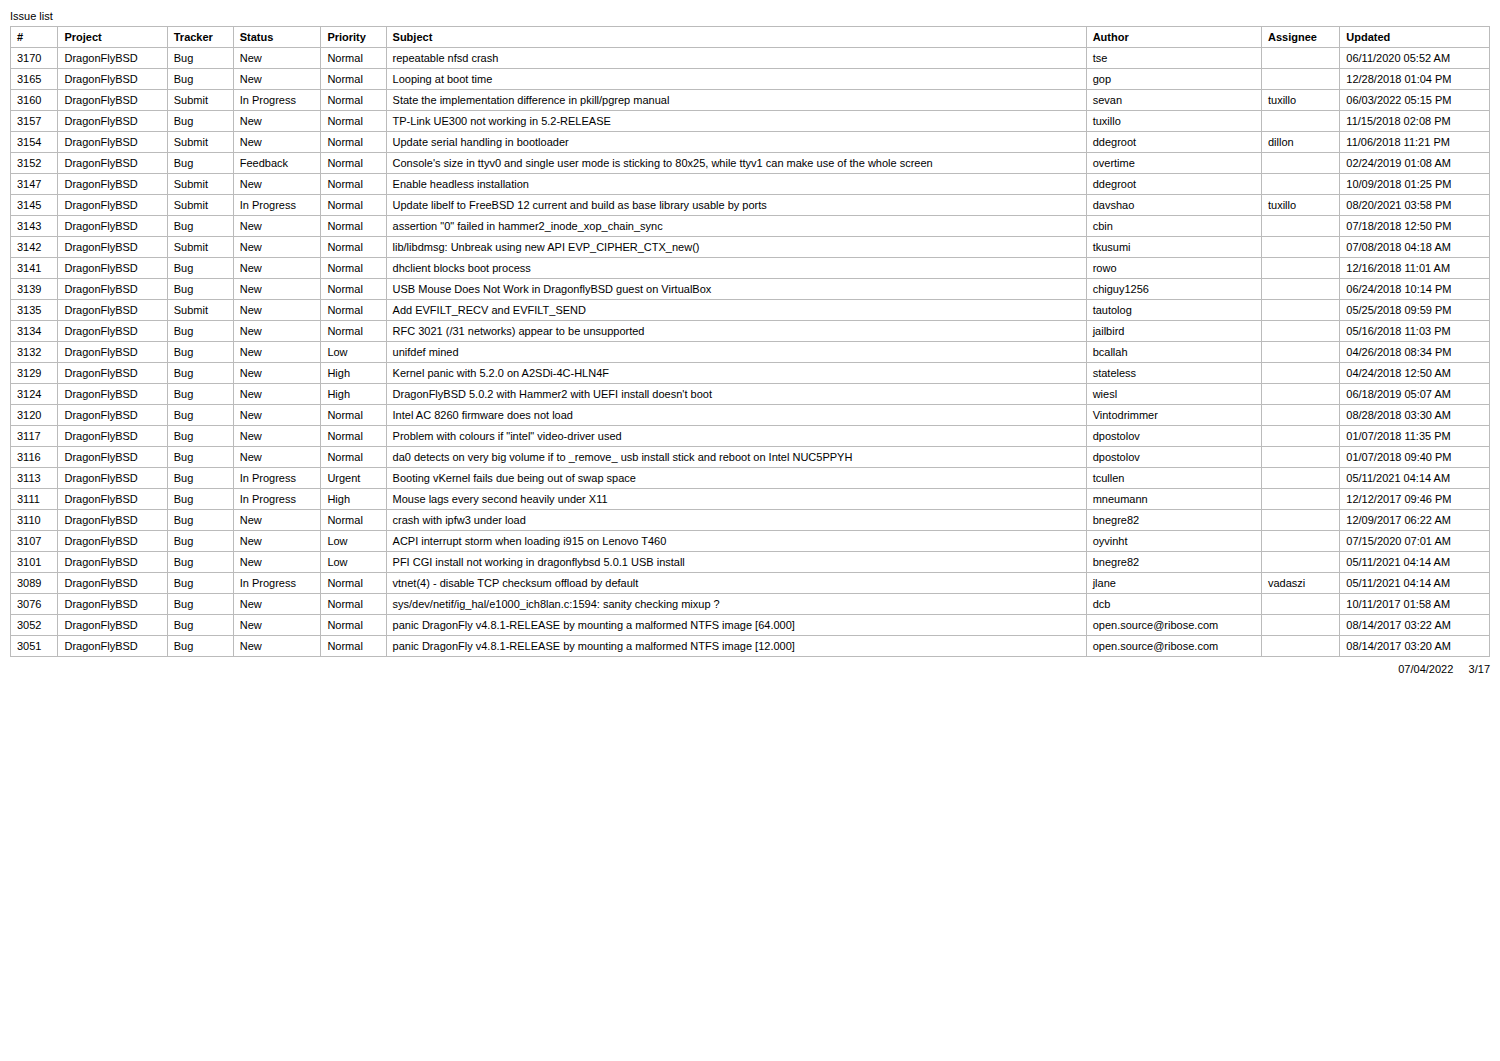Issue list
| # | Project | Tracker | Status | Priority | Subject | Author | Assignee | Updated |
| --- | --- | --- | --- | --- | --- | --- | --- | --- |
| 3170 | DragonFlyBSD | Bug | New | Normal | repeatable nfsd crash | tse | | 06/11/2020 05:52 AM |
| 3165 | DragonFlyBSD | Bug | New | Normal | Looping at boot time | gop | | 12/28/2018 01:04 PM |
| 3160 | DragonFlyBSD | Submit | In Progress | Normal | State the implementation difference in pkill/pgrep manual | sevan | tuxillo | 06/03/2022 05:15 PM |
| 3157 | DragonFlyBSD | Bug | New | Normal | TP-Link UE300 not working in 5.2-RELEASE | tuxillo | | 11/15/2018 02:08 PM |
| 3154 | DragonFlyBSD | Submit | New | Normal | Update serial handling in bootloader | ddegroot | dillon | 11/06/2018 11:21 PM |
| 3152 | DragonFlyBSD | Bug | Feedback | Normal | Console's size in ttyv0 and single user mode is sticking to 80x25, while ttyv1 can make use of the whole screen | overtime | | 02/24/2019 01:08 AM |
| 3147 | DragonFlyBSD | Submit | New | Normal | Enable headless installation | ddegroot | | 10/09/2018 01:25 PM |
| 3145 | DragonFlyBSD | Submit | In Progress | Normal | Update libelf to FreeBSD 12 current and build as base library usable by ports | davshao | tuxillo | 08/20/2021 03:58 PM |
| 3143 | DragonFlyBSD | Bug | New | Normal | assertion "0" failed in hammer2_inode_xop_chain_sync | cbin | | 07/18/2018 12:50 PM |
| 3142 | DragonFlyBSD | Submit | New | Normal | lib/libdmsg: Unbreak using new API EVP_CIPHER_CTX_new() | tkusumi | | 07/08/2018 04:18 AM |
| 3141 | DragonFlyBSD | Bug | New | Normal | dhclient blocks boot process | rowo | | 12/16/2018 11:01 AM |
| 3139 | DragonFlyBSD | Bug | New | Normal | USB Mouse Does Not Work in DragonflyBSD guest on VirtualBox | chiguy1256 | | 06/24/2018 10:14 PM |
| 3135 | DragonFlyBSD | Submit | New | Normal | Add EVFILT_RECV and EVFILT_SEND | tautolog | | 05/25/2018 09:59 PM |
| 3134 | DragonFlyBSD | Bug | New | Normal | RFC 3021 (/31 networks) appear to be unsupported | jailbird | | 05/16/2018 11:03 PM |
| 3132 | DragonFlyBSD | Bug | New | Low | unifdef mined | bcallah | | 04/26/2018 08:34 PM |
| 3129 | DragonFlyBSD | Bug | New | High | Kernel panic with 5.2.0 on A2SDi-4C-HLN4F | stateless | | 04/24/2018 12:50 AM |
| 3124 | DragonFlyBSD | Bug | New | High | DragonFlyBSD 5.0.2 with Hammer2 with UEFI install doesn't boot | wiesl | | 06/18/2019 05:07 AM |
| 3120 | DragonFlyBSD | Bug | New | Normal | Intel AC 8260 firmware does not load | Vintodrimmer | | 08/28/2018 03:30 AM |
| 3117 | DragonFlyBSD | Bug | New | Normal | Problem with colours if "intel" video-driver used | dpostolov | | 01/07/2018 11:35 PM |
| 3116 | DragonFlyBSD | Bug | New | Normal | da0 detects on very big volume if to _remove_ usb install stick and reboot on Intel NUC5PPYH | dpostolov | | 01/07/2018 09:40 PM |
| 3113 | DragonFlyBSD | Bug | In Progress | Urgent | Booting vKernel fails due being out of swap space | tcullen | | 05/11/2021 04:14 AM |
| 3111 | DragonFlyBSD | Bug | In Progress | High | Mouse lags every second heavily under X11 | mneumann | | 12/12/2017 09:46 PM |
| 3110 | DragonFlyBSD | Bug | New | Normal | crash with ipfw3 under load | bnegre82 | | 12/09/2017 06:22 AM |
| 3107 | DragonFlyBSD | Bug | New | Low | ACPI interrupt storm when loading i915 on Lenovo T460 | oyvinht | | 07/15/2020 07:01 AM |
| 3101 | DragonFlyBSD | Bug | New | Low | PFI CGI install not working in dragonflybsd 5.0.1 USB install | bnegre82 | | 05/11/2021 04:14 AM |
| 3089 | DragonFlyBSD | Bug | In Progress | Normal | vtnet(4) - disable TCP checksum offload by default | jlane | vadaszi | 05/11/2021 04:14 AM |
| 3076 | DragonFlyBSD | Bug | New | Normal | sys/dev/netif/ig_hal/e1000_ich8lan.c:1594: sanity checking mixup ? | dcb | | 10/11/2017 01:58 AM |
| 3052 | DragonFlyBSD | Bug | New | Normal | panic DragonFly v4.8.1-RELEASE by mounting a malformed NTFS image [64.000] | open.source@ribose.com | | 08/14/2017 03:22 AM |
| 3051 | DragonFlyBSD | Bug | New | Normal | panic DragonFly v4.8.1-RELEASE by mounting a malformed NTFS image [12.000] | open.source@ribose.com | | 08/14/2017 03:20 AM |
07/04/2022 3/17